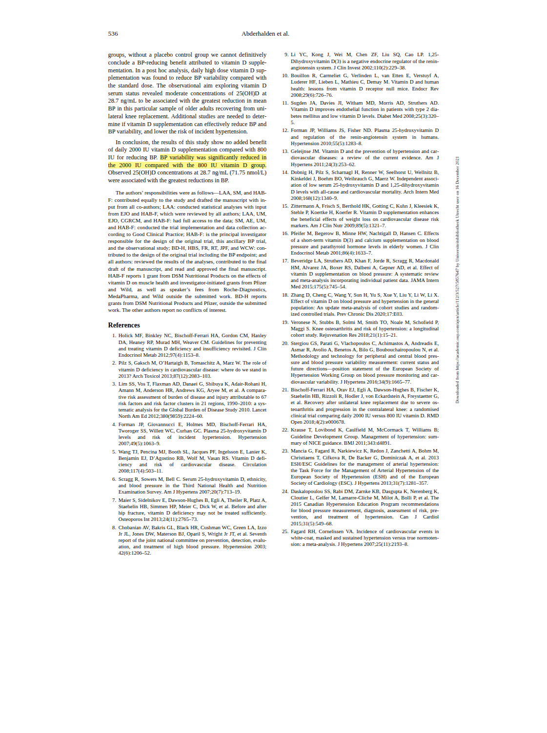536
Abderhalden et al.
Downloaded from https://academic.oup.com/ajcn/article/112/3/527/5857647 by Universiteitsbibliotheek Utrecht user on 16 December 2021
groups, without a placebo control group we cannot definitively conclude a BP-reducing benefit attributed to vitamin D supplementation. In a post hoc analysis, daily high dose vitamin D supplementation was found to reduce BP variability compared with the standard dose. The observational aim exploring vitamin D serum status revealed moderate concentrations of 25(OH)D at 28.7 ng/mL to be associated with the greatest reduction in mean BP in this particular sample of older adults recovering from unilateral knee replacement. Additional studies are needed to determine if vitamin D supplementation can effectively reduce BP and BP variability, and lower the risk of incident hypertension.
In conclusion, the results of this study show no added benefit of daily 2000 IU vitamin D supplementation compared with 800 IU for reducing BP. BP variability was significantly reduced in the 2000 IU compared with the 800 IU vitamin D group. Observed 25(OH)D concentrations at 28.7 ng/mL (71.75 nmol/L) were associated with the greatest reductions in BP.
The authors’ responsibilities were as follows—LAA, SM, and HAB-F: contributed equally to the study and drafted the manuscript with input from all co-authors; LAA: conducted statistical analyses with input from EJO and HAB-F, which were reviewed by all authors; LAA, UM, EJO, CGRCM, and HAB-F: had full access to the data; SM, AE, UM, and HAB-F: conducted the trial implementation and data collection according to Good Clinical Practice; HAB-F: is the principal investigator responsible for the design of the original trial, this ancillary BP trial, and the observational study; BD-H, HBS, FR, RT, JPF, and WCW: contributed to the design of the original trial including the BP endpoint; and all authors: reviewed the results of the analyses, contributed to the final draft of the manuscript, and read and approved the final manuscript. HAB-F reports 1 grant from DSM Nutritional Products on the effects of vitamin D on muscle health and investigator-initiated grants from Pfizer and Wild, as well as speaker’s fees from Roche-Diagnostics, MedaPharma, and Wild outside the submitted work. BD-H reports grants from DSM Nutritional Products and Pfizer, outside the submitted work. The other authors report no conflicts of interest.
References
Holick MF, Binkley NC, Bischoff-Ferrari HA, Gordon CM, Hanley DA, Heaney RP, Murad MH, Weaver CM. Guidelines for preventing and treating vitamin D deficiency and insufficiency revisited. J Clin Endocrinol Metab 2012;97(4):1153–8.
Pilz S, Gaksch M, O’Hartaigh B, Tomaschitz A, Marz W. The role of vitamin D deficiency in cardiovascular disease: where do we stand in 2013? Arch Toxicol 2013;87(12):2083–103.
Lim SS, Vos T, Flaxman AD, Danaei G, Shibuya K, Adair-Rohani H, Amann M, Anderson HR, Andrews KG, Aryee M, et al. A comparative risk assessment of burden of disease and injury attributable to 67 risk factors and risk factor clusters in 21 regions, 1990–2010: a systematic analysis for the Global Burden of Disease Study 2010. Lancet North Am Ed 2012;380(9859):2224–60.
Forman JP, Giovannucci E, Holmes MD, Bischoff-Ferrari HA, Tworoger SS, Willett WC, Curhan GC. Plasma 25-hydroxyvitamin D levels and risk of incident hypertension. Hypertension 2007;49(5):1063–9.
Wang TJ, Pencina MJ, Booth SL, Jacques PF, Ingelsson E, Lanier K, Benjamin EJ, D’Agostino RB, Wolf M, Vasan RS. Vitamin D deficiency and risk of cardiovascular disease. Circulation 2008;117(4):503–11.
Scragg R, Sowers M, Bell C. Serum 25-hydroxyvitamin D, ethnicity, and blood pressure in the Third National Health and Nutrition Examination Survey. Am J Hypertens 2007;20(7):713–19.
Maier S, Sidelnikov E, Dawson-Hughes B, Egli A, Theiler R, Platz A, Staehelin HB, Simmen HP, Meier C, Dick W, et al. Before and after hip fracture, vitamin D deficiency may not be treated sufficiently. Osteoporos Int 2013;24(11):2765–73.
Chobanian AV, Bakris GL, Black HR, Cushman WC, Green LA, Izzo Jr JL, Jones DW, Materson BJ, Oparil S, Wright Jr JT, et al. Seventh report of the joint national committee on prevention, detection, evaluation, and treatment of high blood pressure. Hypertension 2003; 42(6):1206–52.
Li YC, Kong J, Wei M, Chen ZF, Liu SQ, Cao LP. 1,25-Dihydroxyvitamin D(3) is a negative endocrine regulator of the renin-angiotensin system. J Clin Invest 2002;110(2):229–38.
Bouillon R, Carmeliet G, Verlinden L, van Etten E, Verstuyf A, Luderer HF, Lieben L, Mathieu C, Demay M. Vitamin D and human health: lessons from vitamin D receptor null mice. Endocr Rev 2008;29(6):726–76.
Sugden JA, Davies JI, Witham MD, Morris AD, Struthers AD. Vitamin D improves endothelial function in patients with type 2 diabetes mellitus and low vitamin D levels. Diabet Med 2008;25(3):320–5.
Forman JP, Williams JS, Fisher ND. Plasma 25-hydroxyvitamin D and regulation of the renin-angiotensin system in humans. Hypertension 2010;55(5):1283–8.
Geleijnse JM. Vitamin D and the prevention of hypertension and cardiovascular diseases: a review of the current evidence. Am J Hypertens 2011;24(3):253–62.
Dobnig H, Pilz S, Scharnagl H, Renner W, Seelhorst U, Wellnitz B, Kinkeldei J, Boehm BO, Weihrauch G, Maerz W. Independent association of low serum 25-hydroxyvitamin D and 1,25-dihydroxyvitamin D levels with all-cause and cardiovascular mortality. Arch Intern Med 2008;168(12):1340–9.
Zittermann A, Frisch S, Berthold HK, Gotting C, Kuhn J, Kleesiek K, Stehle P, Koertke H, Koerfer R. Vitamin D supplementation enhances the beneficial effects of weight loss on cardiovascular disease risk markers. Am J Clin Nutr 2009;89(5):1321–7.
Pfeifer M, Begerow B, Minne HW, Nachtigall D, Hansen C. Effects of a short-term vitamin D(3) and calcium supplementation on blood pressure and parathyroid hormone levels in elderly women. J Clin Endocrinol Metab 2001;86(4):1633–7.
Beveridge LA, Struthers AD, Khan F, Jorde R, Scragg R, Macdonald HM, Alvarez JA, Boxer RS, Dalbeni A, Gepner AD, et al. Effect of vitamin D supplementation on blood pressure: A systematic review and meta-analysis incorporating individual patient data. JAMA Intern Med 2015;175(5):745–54.
Zhang D, Cheng C, Wang Y, Sun H, Yu S, Xue Y, Liu Y, Li W, Li X. Effect of vitamin D on blood pressure and hypertension in the general population: An update meta-analysis of cohort studies and randomized controlled trials. Prev Chronic Dis 2020;17:E03.
Veronese N, Stubbs B, Solmi M, Smith TO, Noale M, Schofield P, Maggi S. Knee osteoarthritis and risk of hypertension: a longitudinal cohort study. Rejuvenation Res 2018;21(1):15–21.
Stergiou GS, Parati G, Vlachopoulos C, Achimastos A, Andreadis E, Asmar R, Avolio A, Benetos A, Bilo G, Boubouchairopoulou N, et al. Methodology and technology for peripheral and central blood pressure and blood pressure variability measurement: current status and future directions—position statement of the European Society of Hypertension Working Group on blood pressure monitoring and cardiovascular variability. J Hypertens 2016;34(9):1665–77.
Bischoff-Ferrari HA, Orav EJ, Egli A, Dawson-Hughes B, Fischer K, Staehelin HB, Rizzoli R, Hodler J, von Eckardstein A, Freystaetter G, et al. Recovery after unilateral knee replacement due to severe osteoarthritis and progression in the contralateral knee: a randomised clinical trial comparing daily 2000 IU versus 800 IU vitamin D. RMD Open 2018;4(2):e000678.
Krause T, Lovibond K, Caulfield M, McCormack T, Williams B; Guideline Development Group. Management of hypertension: summary of NICE guidance. BMJ 2011;343:d4891.
Mancia G, Fagard R, Narkiewicz K, Redon J, Zanchetti A, Bohm M, Christiaens T, Cifkova R, De Backer G, Dominiczak A, et al. 2013 ESH/ESC Guidelines for the management of arterial hypertension: the Task Force for the Management of Arterial Hypertension of the European Society of Hypertension (ESH) and of the European Society of Cardiology (ESC). J Hypertens 2013;31(7):1281–357.
Daskalopoulou SS, Rabi DM, Zarnke KB, Dasgupta K, Nerenberg K, Cloutier L, Gelfer M, Lamarre-Cliche M, Milot A, Bolli P, et al. The 2015 Canadian Hypertension Education Program recommendations for blood pressure measurement, diagnosis, assessment of risk, prevention, and treatment of hypertension. Can J Cardiol 2015;31(5):549–68.
Fagard RH, Cornelissen VA. Incidence of cardiovascular events in white-coat, masked and sustained hypertension versus true normotension: a meta-analysis. J Hypertens 2007;25(11):2193–8.